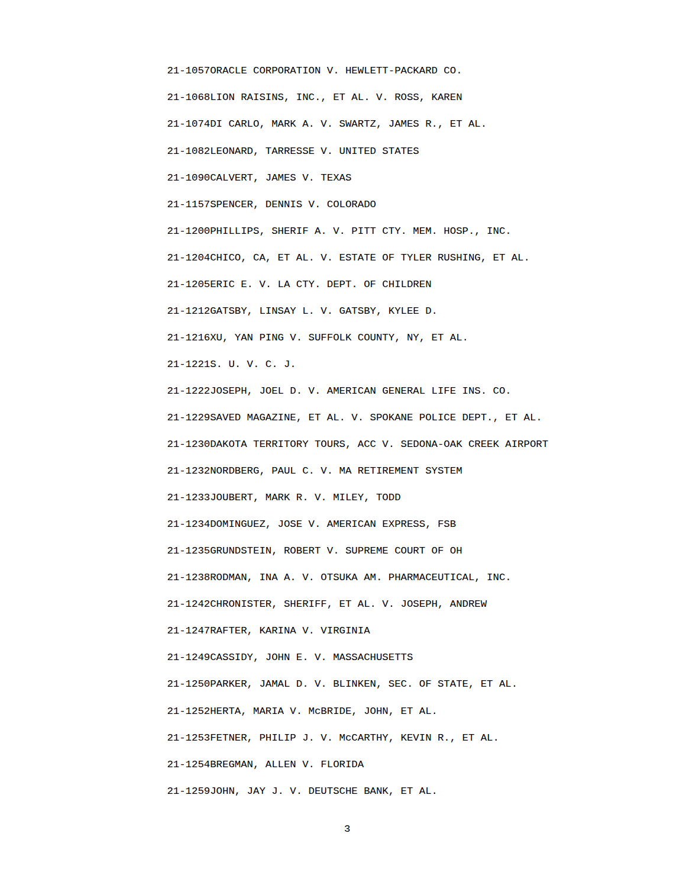| 21-1057 | ORACLE CORPORATION V. HEWLETT-PACKARD CO. |
| 21-1068 | LION RAISINS, INC., ET AL. V. ROSS, KAREN |
| 21-1074 | DI CARLO, MARK A. V. SWARTZ, JAMES R., ET AL. |
| 21-1082 | LEONARD, TARRESSE V. UNITED STATES |
| 21-1090 | CALVERT, JAMES V. TEXAS |
| 21-1157 | SPENCER, DENNIS V. COLORADO |
| 21-1200 | PHILLIPS, SHERIF A. V. PITT CTY. MEM. HOSP., INC. |
| 21-1204 | CHICO, CA, ET AL. V. ESTATE OF TYLER RUSHING, ET AL. |
| 21-1205 | ERIC E. V. LA CTY. DEPT. OF CHILDREN |
| 21-1212 | GATSBY, LINSAY L. V. GATSBY, KYLEE D. |
| 21-1216 | XU, YAN PING V. SUFFOLK COUNTY, NY, ET AL. |
| 21-1221 | S. U. V. C. J. |
| 21-1222 | JOSEPH, JOEL D. V. AMERICAN GENERAL LIFE INS. CO. |
| 21-1229 | SAVED MAGAZINE, ET AL. V. SPOKANE POLICE DEPT., ET AL. |
| 21-1230 | DAKOTA TERRITORY TOURS, ACC V. SEDONA-OAK CREEK AIRPORT |
| 21-1232 | NORDBERG, PAUL C. V. MA RETIREMENT SYSTEM |
| 21-1233 | JOUBERT, MARK R. V. MILEY, TODD |
| 21-1234 | DOMINGUEZ, JOSE V. AMERICAN EXPRESS, FSB |
| 21-1235 | GRUNDSTEIN, ROBERT V. SUPREME COURT OF OH |
| 21-1238 | RODMAN, INA A. V. OTSUKA AM. PHARMACEUTICAL, INC. |
| 21-1242 | CHRONISTER, SHERIFF, ET AL. V. JOSEPH, ANDREW |
| 21-1247 | RAFTER, KARINA V. VIRGINIA |
| 21-1249 | CASSIDY, JOHN E. V. MASSACHUSETTS |
| 21-1250 | PARKER, JAMAL D. V. BLINKEN, SEC. OF STATE, ET AL. |
| 21-1252 | HERTA, MARIA V. McBRIDE, JOHN, ET AL. |
| 21-1253 | FETNER, PHILIP J. V. McCARTHY, KEVIN R., ET AL. |
| 21-1254 | BREGMAN, ALLEN V. FLORIDA |
| 21-1259 | JOHN, JAY J. V. DEUTSCHE BANK, ET AL. |
3